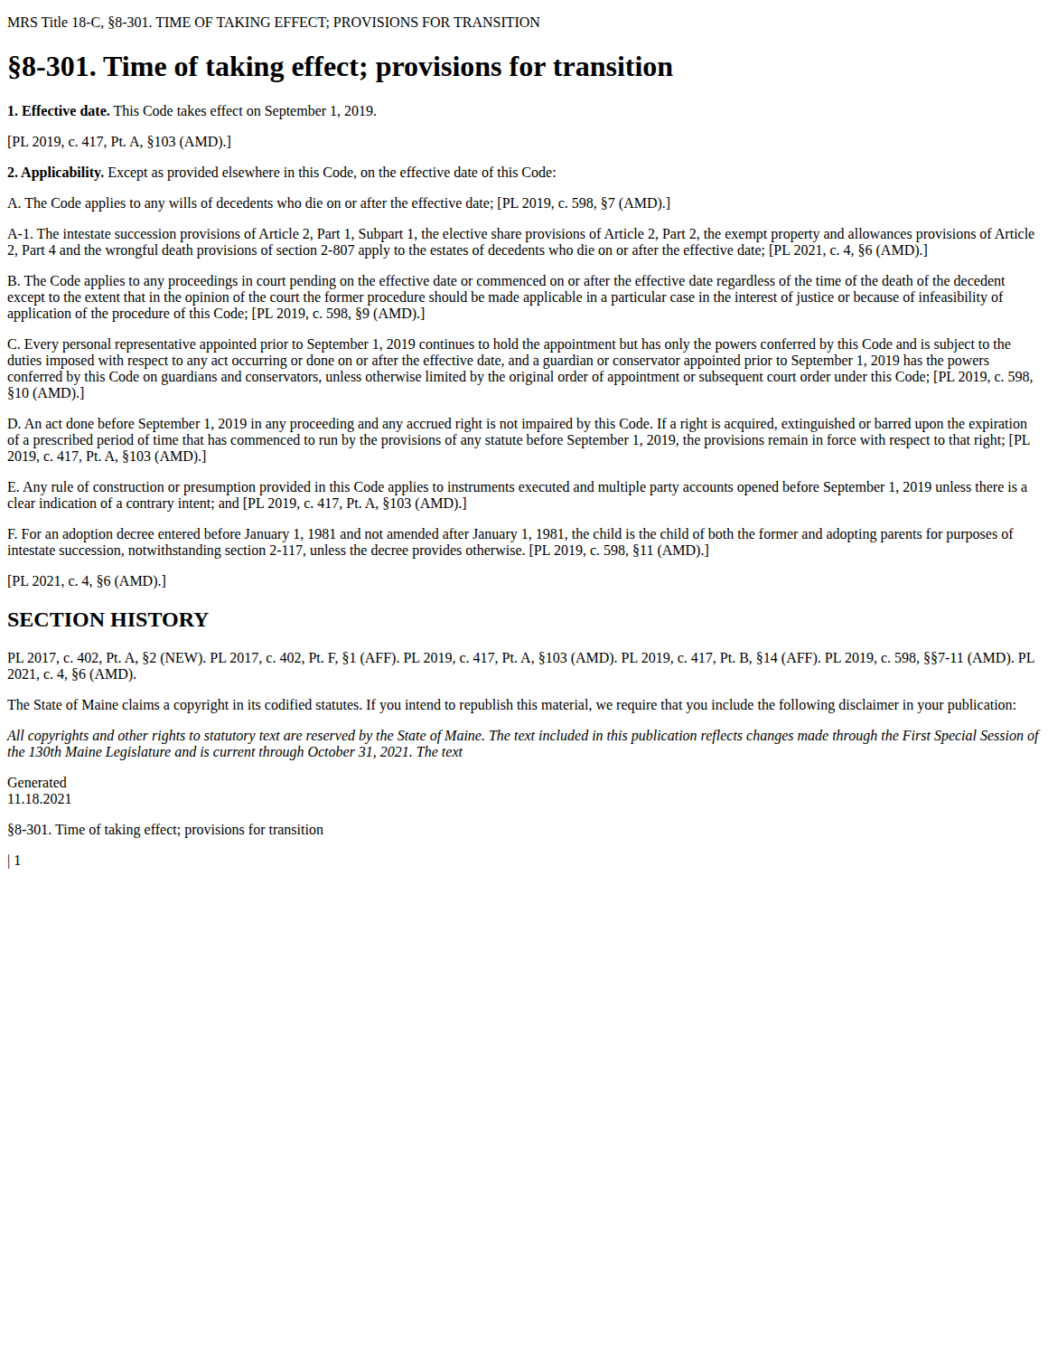MRS Title 18-C, §8-301. TIME OF TAKING EFFECT; PROVISIONS FOR TRANSITION
§8-301. Time of taking effect; provisions for transition
1. Effective date. This Code takes effect on September 1, 2019.
[PL 2019, c. 417, Pt. A, §103 (AMD).]
2. Applicability. Except as provided elsewhere in this Code, on the effective date of this Code:
A. The Code applies to any wills of decedents who die on or after the effective date; [PL 2019, c. 598, §7 (AMD).]
A-1. The intestate succession provisions of Article 2, Part 1, Subpart 1, the elective share provisions of Article 2, Part 2, the exempt property and allowances provisions of Article 2, Part 4 and the wrongful death provisions of section 2-807 apply to the estates of decedents who die on or after the effective date; [PL 2021, c. 4, §6 (AMD).]
B. The Code applies to any proceedings in court pending on the effective date or commenced on or after the effective date regardless of the time of the death of the decedent except to the extent that in the opinion of the court the former procedure should be made applicable in a particular case in the interest of justice or because of infeasibility of application of the procedure of this Code; [PL 2019, c. 598, §9 (AMD).]
C. Every personal representative appointed prior to September 1, 2019 continues to hold the appointment but has only the powers conferred by this Code and is subject to the duties imposed with respect to any act occurring or done on or after the effective date, and a guardian or conservator appointed prior to September 1, 2019 has the powers conferred by this Code on guardians and conservators, unless otherwise limited by the original order of appointment or subsequent court order under this Code; [PL 2019, c. 598, §10 (AMD).]
D. An act done before September 1, 2019 in any proceeding and any accrued right is not impaired by this Code. If a right is acquired, extinguished or barred upon the expiration of a prescribed period of time that has commenced to run by the provisions of any statute before September 1, 2019, the provisions remain in force with respect to that right; [PL 2019, c. 417, Pt. A, §103 (AMD).]
E. Any rule of construction or presumption provided in this Code applies to instruments executed and multiple party accounts opened before September 1, 2019 unless there is a clear indication of a contrary intent; and [PL 2019, c. 417, Pt. A, §103 (AMD).]
F. For an adoption decree entered before January 1, 1981 and not amended after January 1, 1981, the child is the child of both the former and adopting parents for purposes of intestate succession, notwithstanding section 2-117, unless the decree provides otherwise. [PL 2019, c. 598, §11 (AMD).]
[PL 2021, c. 4, §6 (AMD).]
SECTION HISTORY
PL 2017, c. 402, Pt. A, §2 (NEW). PL 2017, c. 402, Pt. F, §1 (AFF). PL 2019, c. 417, Pt. A, §103 (AMD). PL 2019, c. 417, Pt. B, §14 (AFF). PL 2019, c. 598, §§7-11 (AMD). PL 2021, c. 4, §6 (AMD).
The State of Maine claims a copyright in its codified statutes. If you intend to republish this material, we require that you include the following disclaimer in your publication:
All copyrights and other rights to statutory text are reserved by the State of Maine. The text included in this publication reflects changes made through the First Special Session of the 130th Maine Legislature and is current through October 31, 2021. The text
Generated
11.18.2021
§8-301. Time of taking effect; provisions for transition
| 1